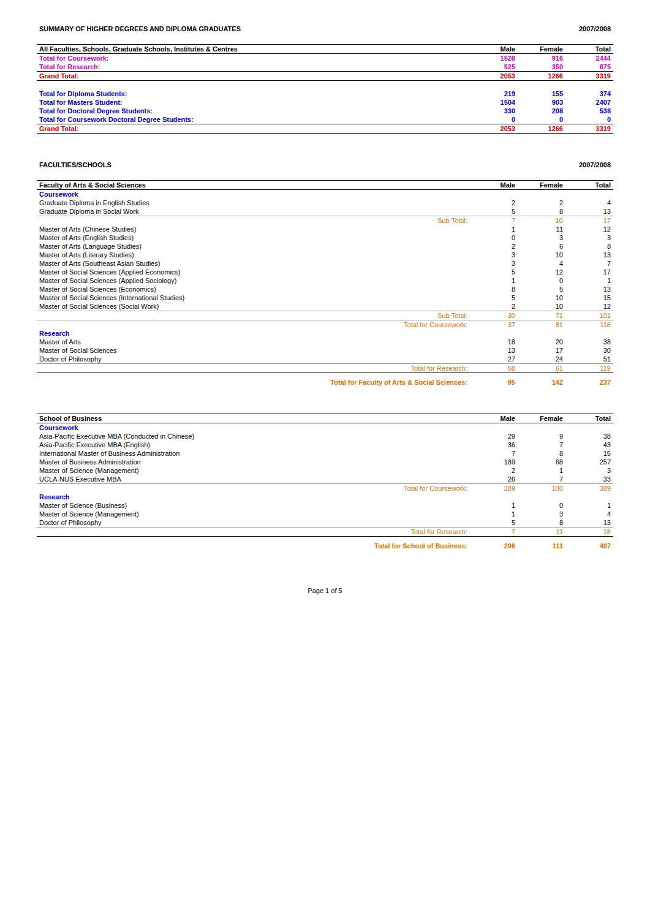| SUMMARY OF HIGHER DEGREES AND DIPLOMA GRADUATES | | | 2007/2008 |
| All Faculties, Schools, Graduate Schools, Institutes & Centres | Male | Female | Total |
| --- | --- | --- | --- |
| Total for Coursework: | 1528 | 916 | 2444 |
| Total for Research: | 525 | 350 | 875 |
| Grand Total: | 2053 | 1266 | 3319 |
| Total for Diploma Students: | 219 | 155 | 374 |
| Total for Masters Student: | 1504 | 903 | 2407 |
| Total for Doctoral Degree Students: | 330 | 208 | 538 |
| Total for Coursework Doctoral Degree Students: | 0 | 0 | 0 |
| Grand Total: | 2053 | 1266 | 3319 |
| FACULTIES/SCHOOLS | | | 2007/2008 |
| Faculty of Arts & Social Sciences | Male | Female | Total |
| --- | --- | --- | --- |
| Coursework | | | |
| Graduate Diploma in English Studies | 2 | 2 | 4 |
| Graduate Diploma in Social Work | 5 | 8 | 13 |
| | Sub Total: | 7 | 10 | 17 |
| Master of Arts (Chinese Studies) | 1 | 11 | 12 |
| Master of Arts (English Studies) | 0 | 3 | 3 |
| Master of Arts (Language Studies) | 2 | 6 | 8 |
| Master of Arts (Literary Studies) | 3 | 10 | 13 |
| Master of Arts (Southeast Asian Studies) | 3 | 4 | 7 |
| Master of Social Sciences (Applied Economics) | 5 | 12 | 17 |
| Master of Social Sciences (Applied Sociology) | 1 | 0 | 1 |
| Master of Social Sciences (Economics) | 8 | 5 | 13 |
| Master of Social Sciences (International Studies) | 5 | 10 | 15 |
| Master of Social Sciences (Social Work) | 2 | 10 | 12 |
| | Sub Total: | 30 | 71 | 101 |
| | Total for Coursework: | 37 | 81 | 118 |
| Research | | | |
| Master of Arts | 18 | 20 | 38 |
| Master of Social Sciences | 13 | 17 | 30 |
| Doctor of Philosophy | 27 | 24 | 51 |
| | Total for Research: | 58 | 61 | 119 |
| | Total for Faculty of Arts & Social Sciences : | 95 | 142 | 237 |
| School of Business | Male | Female | Total |
| --- | --- | --- | --- |
| Coursework | | | |
| Asia-Pacific Executive MBA (Conducted in Chinese) | 29 | 9 | 38 |
| Asia-Pacific Executive MBA (English) | 36 | 7 | 43 |
| International Master of Business Administration | 7 | 8 | 15 |
| Master of Business Administration | 189 | 68 | 257 |
| Master of Science (Management) | 2 | 1 | 3 |
| UCLA-NUS Executive MBA | 26 | 7 | 33 |
| | Total for Coursework: | 289 | 100 | 389 |
| Research | | | |
| Master of Science (Business) | 1 | 0 | 1 |
| Master of Science (Management) | 1 | 3 | 4 |
| Doctor of Philosophy | 5 | 8 | 13 |
| | Total for Research: | 7 | 11 | 18 |
| | Total for School of Business : | 296 | 111 | 407 |
Page 1 of 5